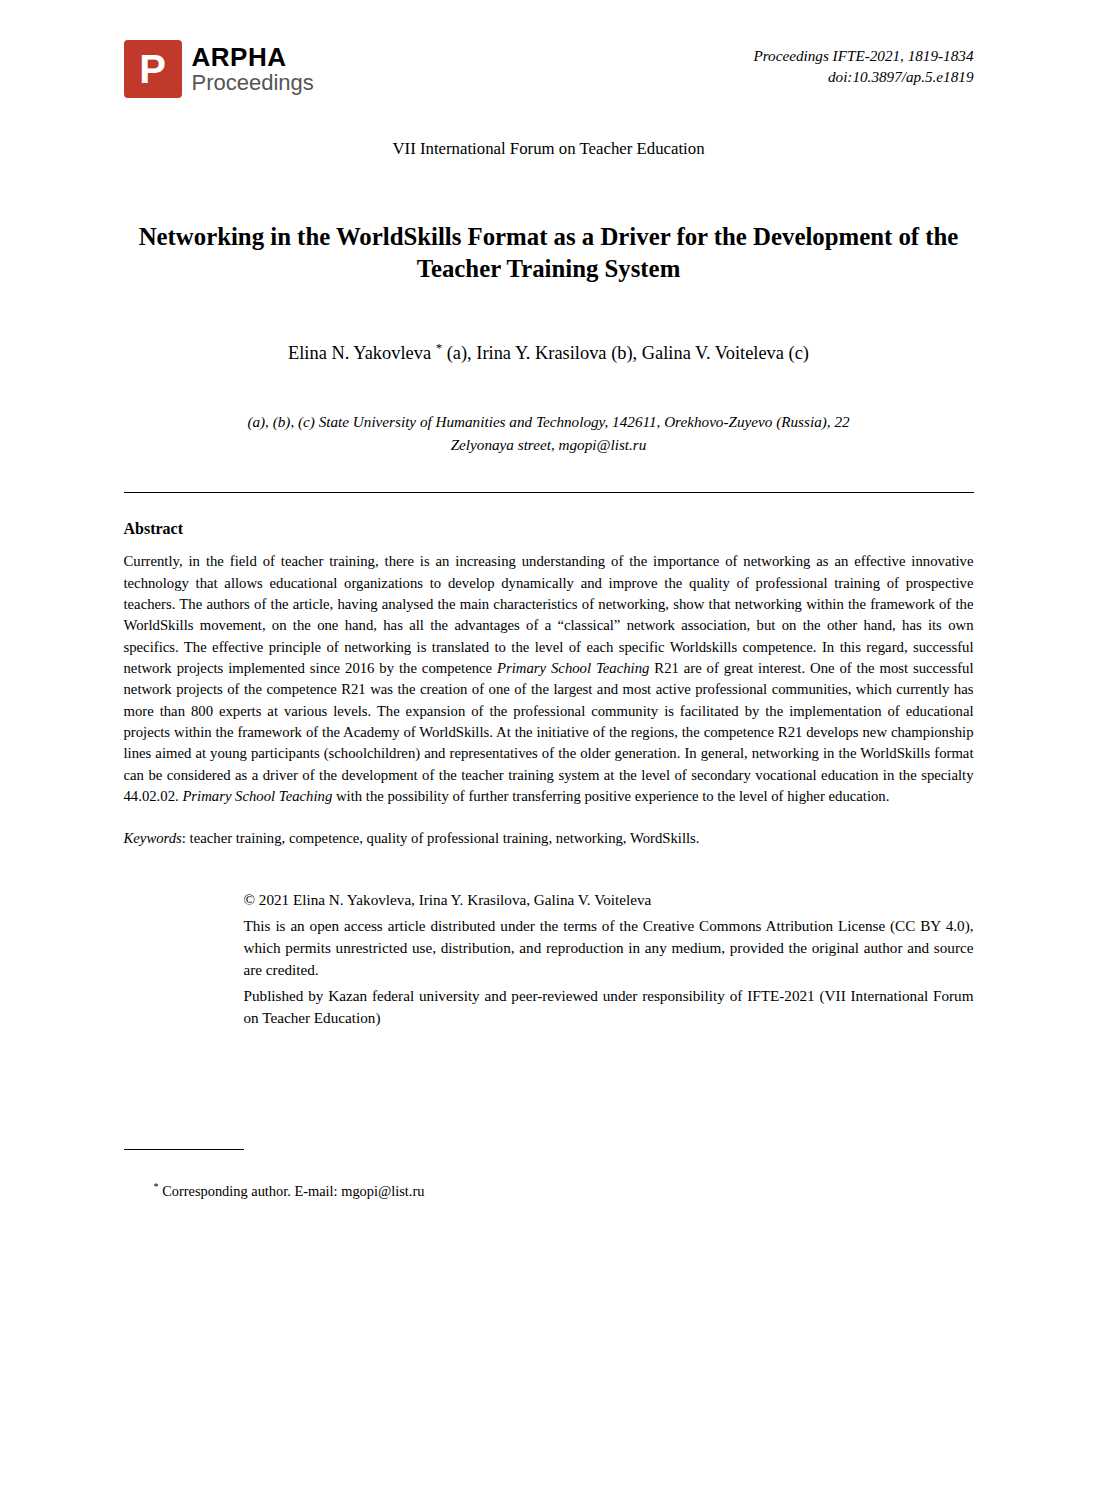P
ARPHA
Proceedings
Proceedings IFTE-2021, 1819-1834
doi:10.3897/ap.5.e1819
VII International Forum on Teacher Education
Networking in the WorldSkills Format as a Driver for the Development of the Teacher Training System
Elina N. Yakovleva * (a), Irina Y. Krasilova (b), Galina V. Voiteleva (c)
(a), (b), (c) State University of Humanities and Technology, 142611, Orekhovo-Zuyevo (Russia), 22
Zelyonaya street, mgopi@list.ru
Abstract
Currently, in the field of teacher training, there is an increasing understanding of the importance of networking as an effective innovative technology that allows educational organizations to develop dynamically and improve the quality of professional training of prospective teachers. The authors of the article, having analysed the main characteristics of networking, show that networking within the framework of the WorldSkills movement, on the one hand, has all the advantages of a “classical” network association, but on the other hand, has its own specifics. The effective principle of networking is translated to the level of each specific Worldskills competence. In this regard, successful network projects implemented since 2016 by the competence Primary School Teaching R21 are of great interest. One of the most successful network projects of the competence R21 was the creation of one of the largest and most active professional communities, which currently has more than 800 experts at various levels. The expansion of the professional community is facilitated by the implementation of educational projects within the framework of the Academy of WorldSkills. At the initiative of the regions, the competence R21 develops new championship lines aimed at young participants (schoolchildren) and representatives of the older generation. In general, networking in the WorldSkills format can be considered as a driver of the development of the teacher training system at the level of secondary vocational education in the specialty 44.02.02. Primary School Teaching with the possibility of further transferring positive experience to the level of higher education.
Keywords: teacher training, competence, quality of professional training, networking, WordSkills.
© 2021 Elina N. Yakovleva, Irina Y. Krasilova, Galina V. Voiteleva
This is an open access article distributed under the terms of the Creative Commons Attribution License (CC BY 4.0), which permits unrestricted use, distribution, and reproduction in any medium, provided the original author and source are credited.
Published by Kazan federal university and peer-reviewed under responsibility of IFTE-2021 (VII International Forum on Teacher Education)
* Corresponding author. E-mail: mgopi@list.ru